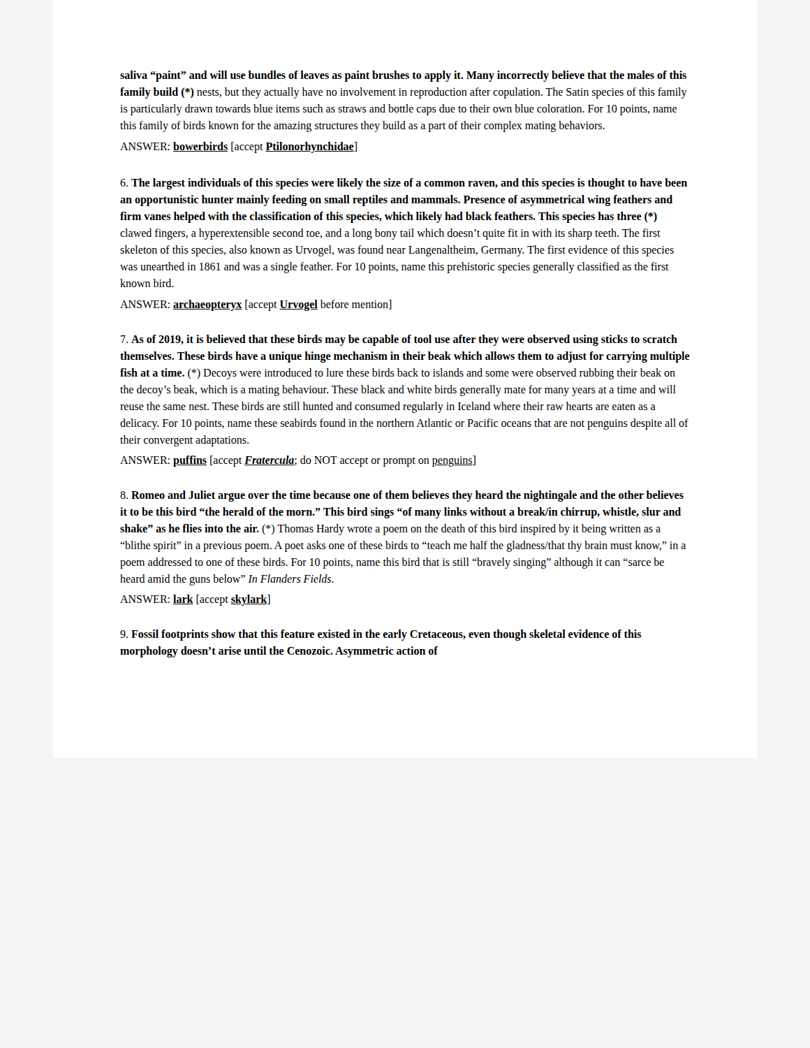saliva “paint” and will use bundles of leaves as paint brushes to apply it. Many incorrectly believe that the males of this family build (*) nests, but they actually have no involvement in reproduction after copulation. The Satin species of this family is particularly drawn towards blue items such as straws and bottle caps due to their own blue coloration. For 10 points, name this family of birds known for the amazing structures they build as a part of their complex mating behaviors.
ANSWER: bowerbirds [accept Ptilonorhynchidae]
6. The largest individuals of this species were likely the size of a common raven, and this species is thought to have been an opportunistic hunter mainly feeding on small reptiles and mammals. Presence of asymmetrical wing feathers and firm vanes helped with the classification of this species, which likely had black feathers. This species has three (*) clawed fingers, a hyperextensible second toe, and a long bony tail which doesn’t quite fit in with its sharp teeth. The first skeleton of this species, also known as Urvogel, was found near Langenaltheim, Germany. The first evidence of this species was unearthed in 1861 and was a single feather. For 10 points, name this prehistoric species generally classified as the first known bird.
ANSWER: archaeopteryx [accept Urvogel before mention]
7. As of 2019, it is believed that these birds may be capable of tool use after they were observed using sticks to scratch themselves. These birds have a unique hinge mechanism in their beak which allows them to adjust for carrying multiple fish at a time. (*) Decoys were introduced to lure these birds back to islands and some were observed rubbing their beak on the decoy’s beak, which is a mating behaviour. These black and white birds generally mate for many years at a time and will reuse the same nest. These birds are still hunted and consumed regularly in Iceland where their raw hearts are eaten as a delicacy. For 10 points, name these seabirds found in the northern Atlantic or Pacific oceans that are not penguins despite all of their convergent adaptations.
ANSWER: puffins [accept Fratercula; do NOT accept or prompt on penguins]
8. Romeo and Juliet argue over the time because one of them believes they heard the nightingale and the other believes it to be this bird “the herald of the morn.” This bird sings “of many links without a break/in chirrup, whistle, slur and shake” as he flies into the air. (*) Thomas Hardy wrote a poem on the death of this bird inspired by it being written as a “blithe spirit” in a previous poem. A poet asks one of these birds to “teach me half the gladness/that thy brain must know,” in a poem addressed to one of these birds. For 10 points, name this bird that is still “bravely singing” although it can “sarce be heard amid the guns below” In Flanders Fields.
ANSWER: lark [accept skylark]
9. Fossil footprints show that this feature existed in the early Cretaceous, even though skeletal evidence of this morphology doesn’t arise until the Cenozoic. Asymmetric action of